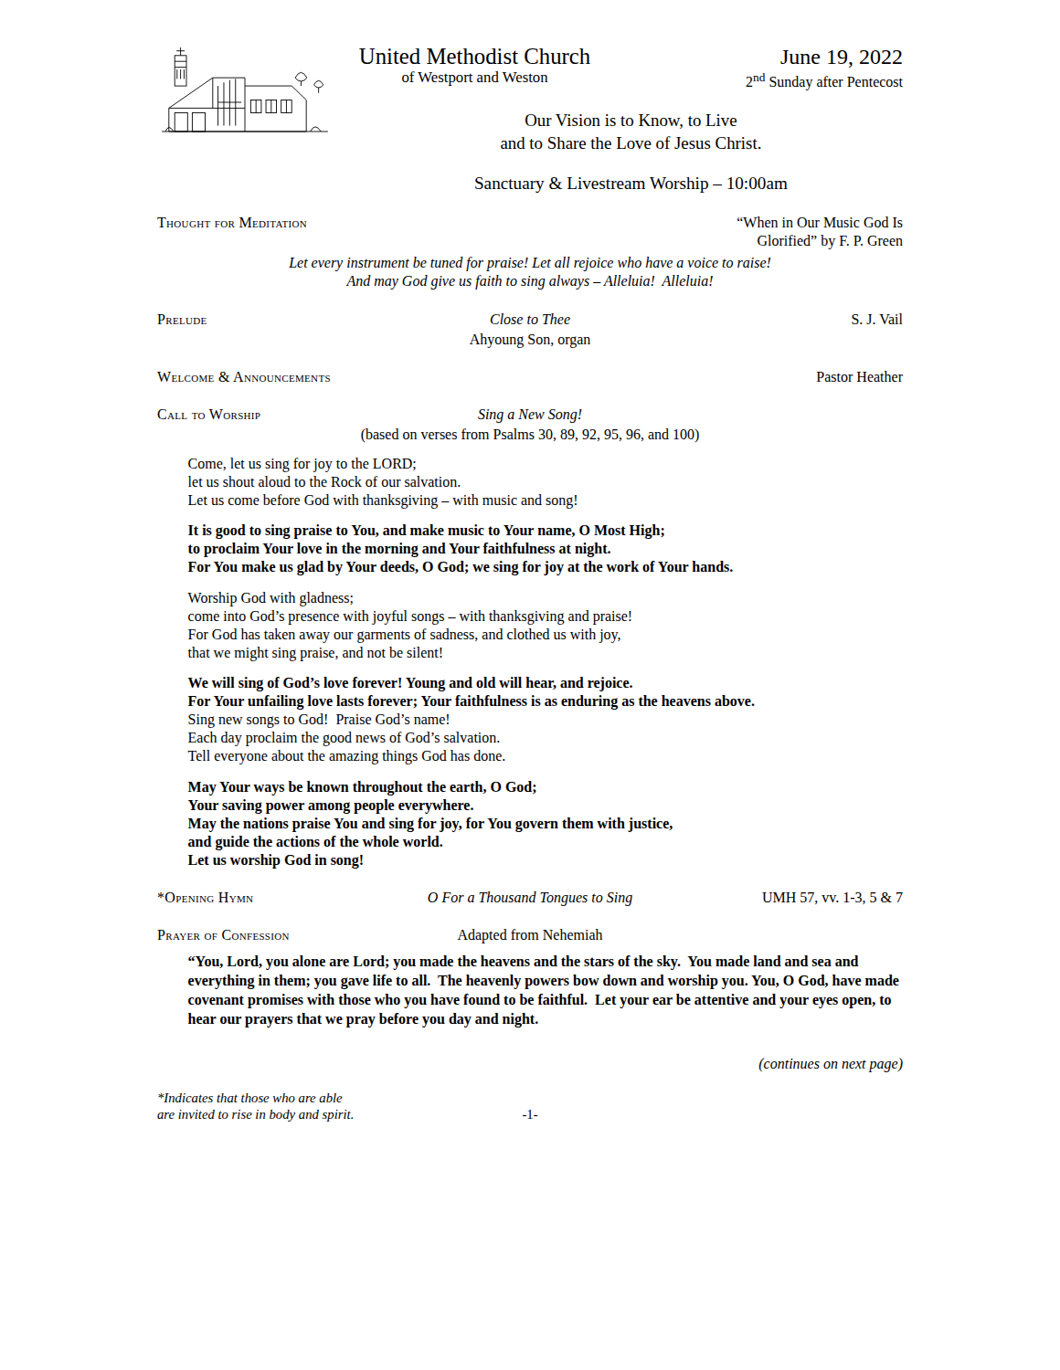United Methodist Church
of Westport and Weston
June 19, 2022
2nd Sunday after Pentecost
Our Vision is to Know, to Live
and to Share the Love of Jesus Christ.
Sanctuary & Livestream Worship – 10:00am
Thought for Meditation
“When in Our Music God Is Glorified” by F. P. Green
Let every instrument be tuned for praise! Let all rejoice who have a voice to raise!
And may God give us faith to sing always – Alleluia! Alleluia!
Prelude
Close to Thee
S. J. Vail
Ahyoung Son, organ
Welcome & Announcements
Pastor Heather
Call to Worship
Sing a New Song!
(based on verses from Psalms 30, 89, 92, 95, 96, and 100)
Come, let us sing for joy to the LORD;
let us shout aloud to the Rock of our salvation.
Let us come before God with thanksgiving – with music and song!
It is good to sing praise to You, and make music to Your name, O Most High;
to proclaim Your love in the morning and Your faithfulness at night.
For You make us glad by Your deeds, O God; we sing for joy at the work of Your hands.
Worship God with gladness;
come into God’s presence with joyful songs – with thanksgiving and praise!
For God has taken away our garments of sadness, and clothed us with joy,
that we might sing praise, and not be silent!
We will sing of God’s love forever! Young and old will hear, and rejoice.
For Your unfailing love lasts forever; Your faithfulness is as enduring as the heavens above.
Sing new songs to God! Praise God’s name!
Each day proclaim the good news of God’s salvation.
Tell everyone about the amazing things God has done.
May Your ways be known throughout the earth, O God;
Your saving power among people everywhere.
May the nations praise You and sing for joy, for You govern them with justice,
and guide the actions of the whole world.
Let us worship God in song!
*Opening Hymn
O For a Thousand Tongues to Sing
UMH 57, vv. 1-3, 5 & 7
Prayer of Confession
Adapted from Nehemiah
“You, Lord, you alone are Lord; you made the heavens and the stars of the sky. You made land and sea and everything in them; you gave life to all. The heavenly powers bow down and worship you. You, O God, have made covenant promises with those who you have found to be faithful. Let your ear be attentive and your eyes open, to hear our prayers that we pray before you day and night.
(continues on next page)
*Indicates that those who are able
are invited to rise in body and spirit.
-1-